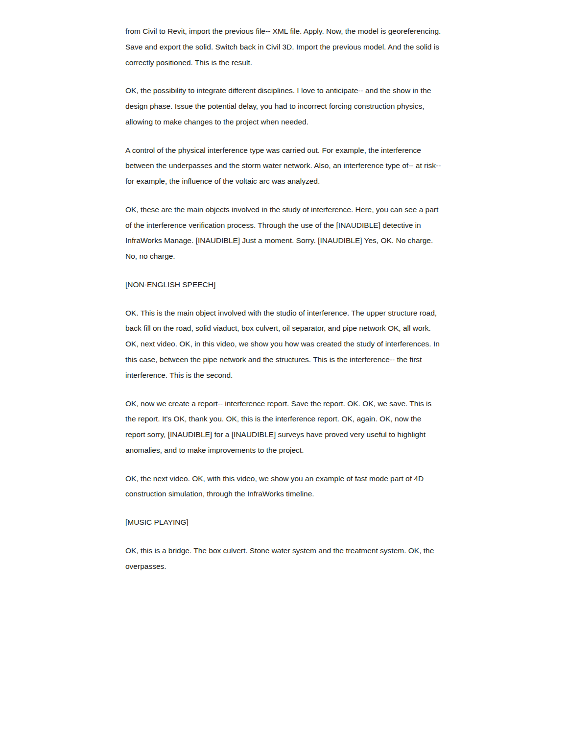from Civil to Revit, import the previous file-- XML file. Apply. Now, the model is georeferencing. Save and export the solid. Switch back in Civil 3D. Import the previous model. And the solid is correctly positioned. This is the result.
OK, the possibility to integrate different disciplines. I love to anticipate-- and the show in the design phase. Issue the potential delay, you had to incorrect forcing construction physics, allowing to make changes to the project when needed.
A control of the physical interference type was carried out. For example, the interference between the underpasses and the storm water network. Also, an interference type of-- at risk-- for example, the influence of the voltaic arc was analyzed.
OK, these are the main objects involved in the study of interference. Here, you can see a part of the interference verification process. Through the use of the [INAUDIBLE] detective in InfraWorks Manage. [INAUDIBLE] Just a moment. Sorry. [INAUDIBLE] Yes, OK. No charge. No, no charge.
[NON-ENGLISH SPEECH]
OK. This is the main object involved with the studio of interference. The upper structure road, back fill on the road, solid viaduct, box culvert, oil separator, and pipe network OK, all work. OK, next video. OK, in this video, we show you how was created the study of interferences. In this case, between the pipe network and the structures. This is the interference-- the first interference. This is the second.
OK, now we create a report-- interference report. Save the report. OK. OK, we save. This is the report. It's OK, thank you. OK, this is the interference report. OK, again. OK, now the report sorry, [INAUDIBLE] for a [INAUDIBLE] surveys have proved very useful to highlight anomalies, and to make improvements to the project.
OK, the next video. OK, with this video, we show you an example of fast mode part of 4D construction simulation, through the InfraWorks timeline.
[MUSIC PLAYING]
OK, this is a bridge. The box culvert. Stone water system and the treatment system. OK, the overpasses.